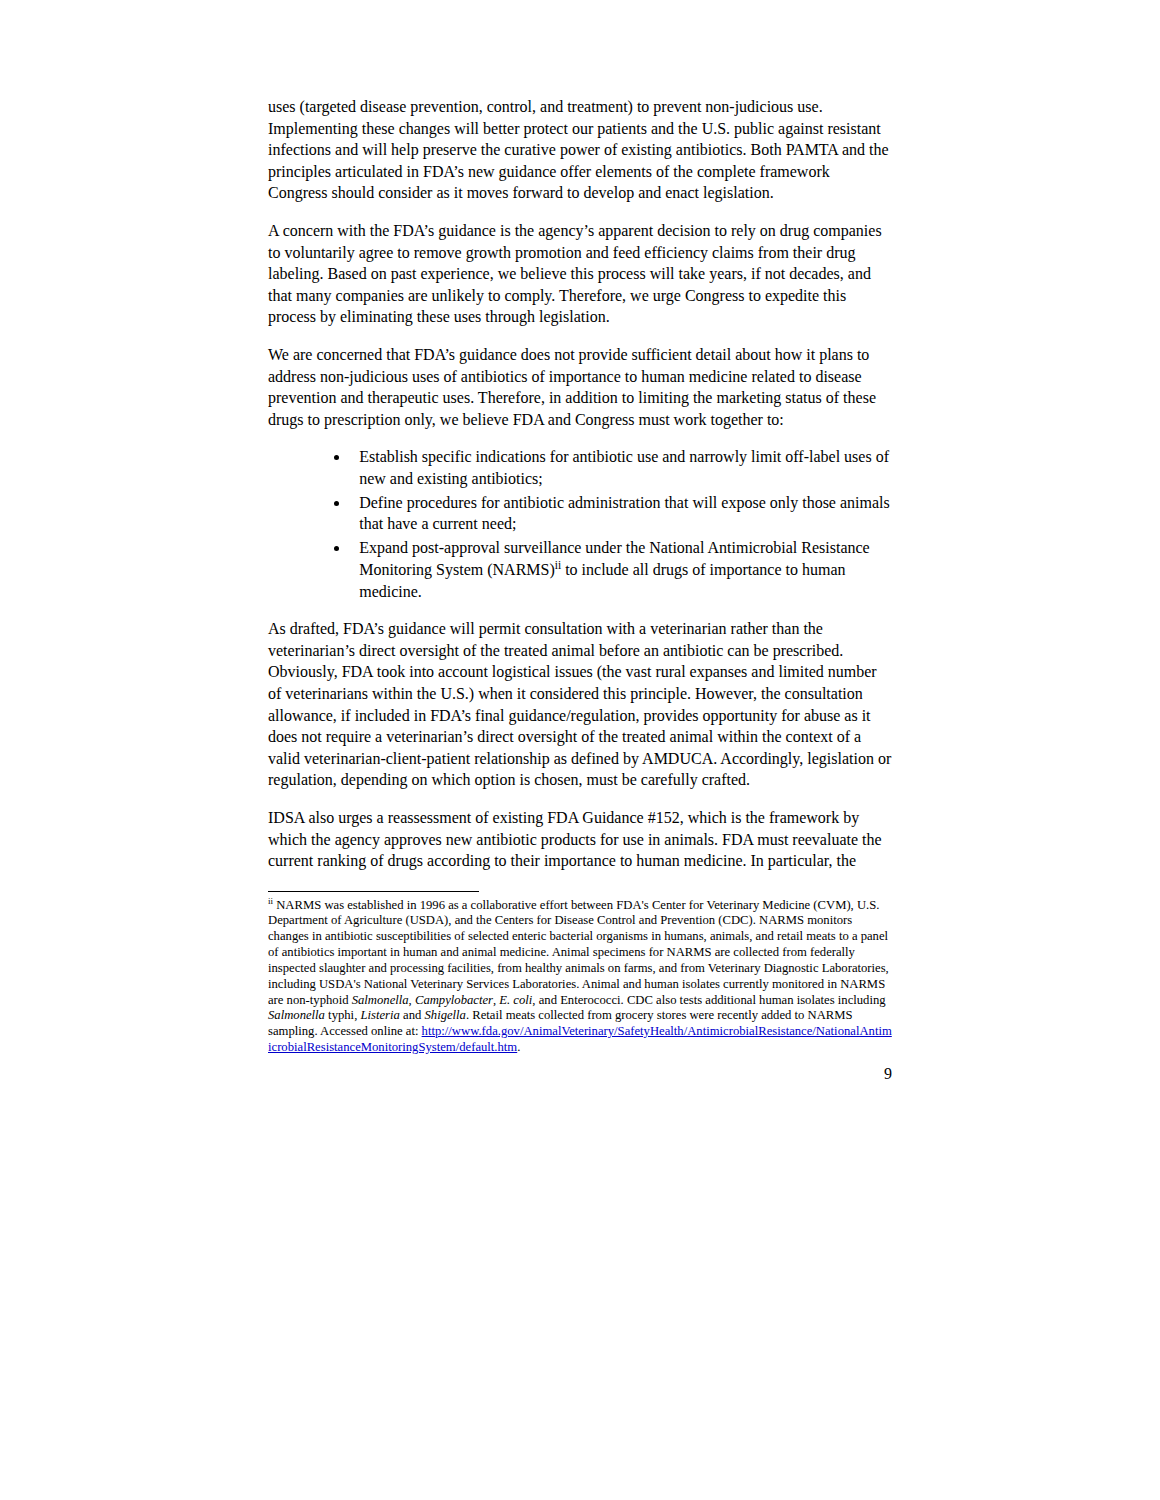uses (targeted disease prevention, control, and treatment) to prevent non-judicious use. Implementing these changes will better protect our patients and the U.S. public against resistant infections and will help preserve the curative power of existing antibiotics. Both PAMTA and the principles articulated in FDA’s new guidance offer elements of the complete framework Congress should consider as it moves forward to develop and enact legislation.
A concern with the FDA’s guidance is the agency’s apparent decision to rely on drug companies to voluntarily agree to remove growth promotion and feed efficiency claims from their drug labeling. Based on past experience, we believe this process will take years, if not decades, and that many companies are unlikely to comply. Therefore, we urge Congress to expedite this process by eliminating these uses through legislation.
We are concerned that FDA’s guidance does not provide sufficient detail about how it plans to address non-judicious uses of antibiotics of importance to human medicine related to disease prevention and therapeutic uses. Therefore, in addition to limiting the marketing status of these drugs to prescription only, we believe FDA and Congress must work together to:
Establish specific indications for antibiotic use and narrowly limit off-label uses of new and existing antibiotics;
Define procedures for antibiotic administration that will expose only those animals that have a current need;
Expand post-approval surveillance under the National Antimicrobial Resistance Monitoring System (NARMS)ii to include all drugs of importance to human medicine.
As drafted, FDA’s guidance will permit consultation with a veterinarian rather than the veterinarian’s direct oversight of the treated animal before an antibiotic can be prescribed. Obviously, FDA took into account logistical issues (the vast rural expanses and limited number of veterinarians within the U.S.) when it considered this principle. However, the consultation allowance, if included in FDA’s final guidance/regulation, provides opportunity for abuse as it does not require a veterinarian’s direct oversight of the treated animal within the context of a valid veterinarian-client-patient relationship as defined by AMDUCA. Accordingly, legislation or regulation, depending on which option is chosen, must be carefully crafted.
IDSA also urges a reassessment of existing FDA Guidance #152, which is the framework by which the agency approves new antibiotic products for use in animals. FDA must reevaluate the current ranking of drugs according to their importance to human medicine. In particular, the
ii NARMS was established in 1996 as a collaborative effort between FDA's Center for Veterinary Medicine (CVM), U.S. Department of Agriculture (USDA), and the Centers for Disease Control and Prevention (CDC). NARMS monitors changes in antibiotic susceptibilities of selected enteric bacterial organisms in humans, animals, and retail meats to a panel of antibiotics important in human and animal medicine. Animal specimens for NARMS are collected from federally inspected slaughter and processing facilities, from healthy animals on farms, and from Veterinary Diagnostic Laboratories, including USDA's National Veterinary Services Laboratories. Animal and human isolates currently monitored in NARMS are non-typhoid Salmonella, Campylobacter, E. coli, and Enterococci. CDC also tests additional human isolates including Salmonella typhi, Listeria and Shigella. Retail meats collected from grocery stores were recently added to NARMS sampling. Accessed online at: http://www.fda.gov/AnimalVeterinary/SafetyHealth/AntimicrobialResistance/NationalAntimicrobialResistanceMonitoringSystem/default.htm.
9